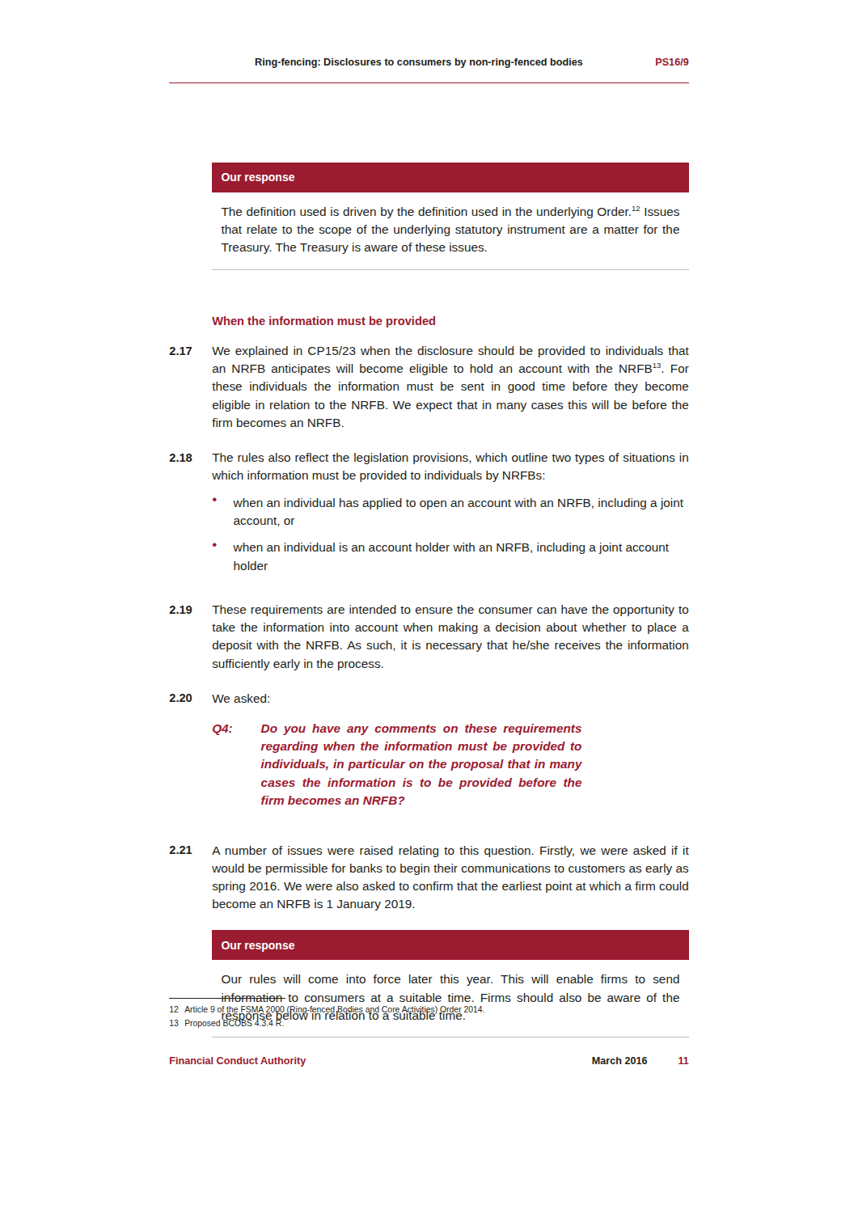Ring-fencing: Disclosures to consumers by non-ring-fenced bodies PS16/9
Our response
The definition used is driven by the definition used in the underlying Order.12 Issues that relate to the scope of the underlying statutory instrument are a matter for the Treasury. The Treasury is aware of these issues.
When the information must be provided
2.17
We explained in CP15/23 when the disclosure should be provided to individuals that an NRFB anticipates will become eligible to hold an account with the NRFB13. For these individuals the information must be sent in good time before they become eligible in relation to the NRFB. We expect that in many cases this will be before the firm becomes an NRFB.
2.18
The rules also reflect the legislation provisions, which outline two types of situations in which information must be provided to individuals by NRFBs:
when an individual has applied to open an account with an NRFB, including a joint account, or
when an individual is an account holder with an NRFB, including a joint account holder
2.19
These requirements are intended to ensure the consumer can have the opportunity to take the information into account when making a decision about whether to place a deposit with the NRFB. As such, it is necessary that he/she receives the information sufficiently early in the process.
2.20
We asked:
Q4:
Do you have any comments on these requirements regarding when the information must be provided to individuals, in particular on the proposal that in many cases the information is to be provided before the firm becomes an NRFB?
2.21
A number of issues were raised relating to this question. Firstly, we were asked if it would be permissible for banks to begin their communications to customers as early as spring 2016. We were also asked to confirm that the earliest point at which a firm could become an NRFB is 1 January 2019.
Our response
Our rules will come into force later this year. This will enable firms to send information to consumers at a suitable time. Firms should also be aware of the response below in relation to a suitable time.
12 Article 9 of the FSMA 2000 (Ring-fenced Bodies and Core Activities) Order 2014.
13 Proposed BCOBS 4.3.4 R.
Financial Conduct Authority March 201611